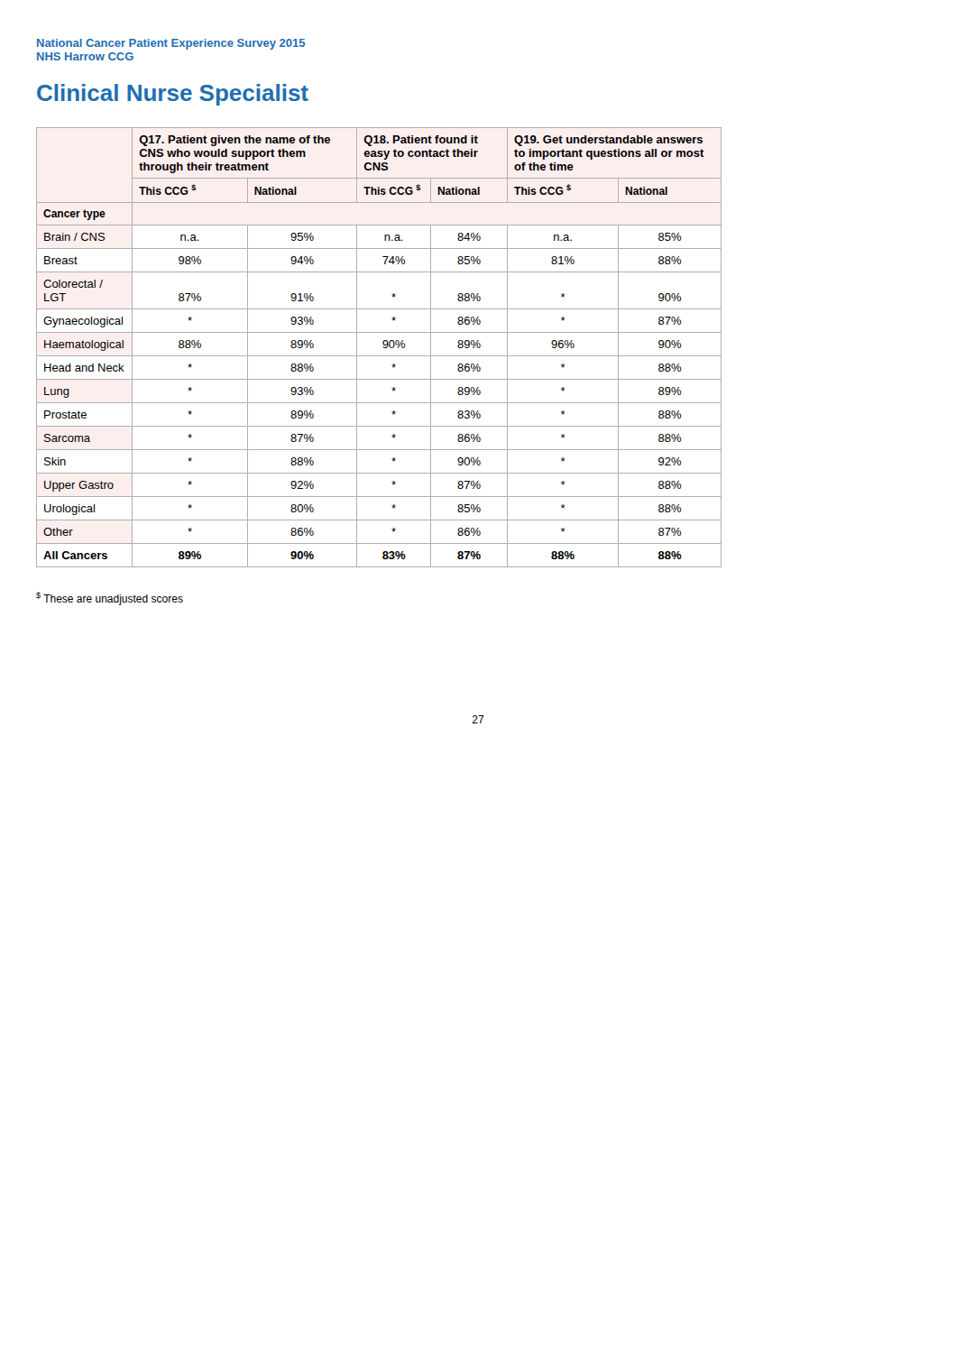National Cancer Patient Experience Survey 2015
NHS Harrow CCG
Clinical Nurse Specialist
| | Q17. Patient given the name of the CNS who would support them through their treatment | Q18. Patient found it easy to contact their CNS | Q19. Get understandable answers to important questions all or most of the time |
| --- | --- | --- | --- |
| This CCG $ | National | This CCG $ | National | This CCG $ | National |
| Cancer type | |
| Brain / CNS | n.a. | 95% | n.a. | 84% | n.a. | 85% |
| Breast | 98% | 94% | 74% | 85% | 81% | 88% |
| Colorectal / LGT | 87% | 91% | * | 88% | * | 90% |
| Gynaecological | * | 93% | * | 86% | * | 87% |
| Haematological | 88% | 89% | 90% | 89% | 96% | 90% |
| Head and Neck | * | 88% | * | 86% | * | 88% |
| Lung | * | 93% | * | 89% | * | 89% |
| Prostate | * | 89% | * | 83% | * | 88% |
| Sarcoma | * | 87% | * | 86% | * | 88% |
| Skin | * | 88% | * | 90% | * | 92% |
| Upper Gastro | * | 92% | * | 87% | * | 88% |
| Urological | * | 80% | * | 85% | * | 88% |
| Other | * | 86% | * | 86% | * | 87% |
| All Cancers | 89% | 90% | 83% | 87% | 88% | 88% |
$ These are unadjusted scores
27